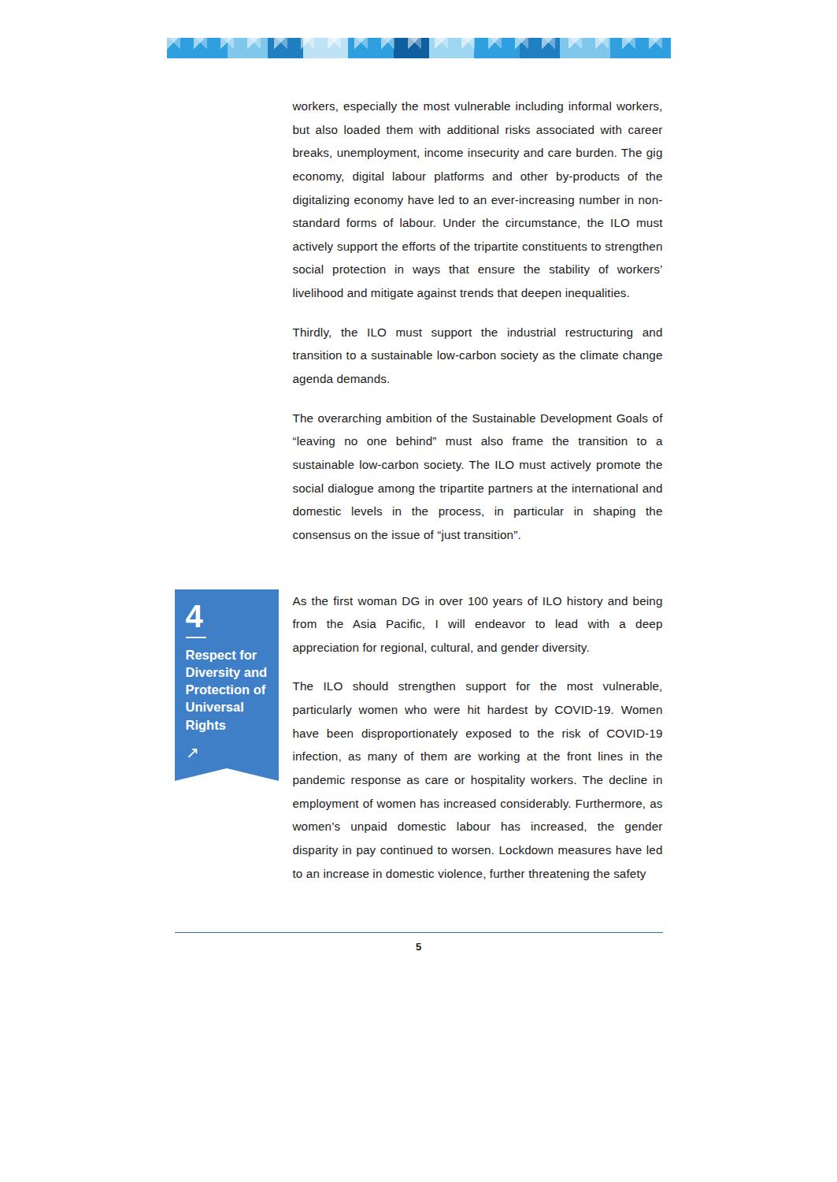workers, especially the most vulnerable including informal workers, but also loaded them with additional risks associated with career breaks, unemployment, income insecurity and care burden. The gig economy, digital labour platforms and other by-products of the digitalizing economy have led to an ever-increasing number in non-standard forms of labour. Under the circumstance, the ILO must actively support the efforts of the tripartite constituents to strengthen social protection in ways that ensure the stability of workers’ livelihood and mitigate against trends that deepen inequalities.
Thirdly, the ILO must support the industrial restructuring and transition to a sustainable low-carbon society as the climate change agenda demands.
The overarching ambition of the Sustainable Development Goals of “leaving no one behind” must also frame the transition to a sustainable low-carbon society. The ILO must actively promote the social dialogue among the tripartite partners at the international and domestic levels in the process, in particular in shaping the consensus on the issue of “just transition”.
4
Respect for Diversity and Protection of Universal Rights
↗
As the first woman DG in over 100 years of ILO history and being from the Asia Pacific, I will endeavor to lead with a deep appreciation for regional, cultural, and gender diversity.
The ILO should strengthen support for the most vulnerable, particularly women who were hit hardest by COVID-19. Women have been disproportionately exposed to the risk of COVID-19 infection, as many of them are working at the front lines in the pandemic response as care or hospitality workers. The decline in employment of women has increased considerably. Furthermore, as women’s unpaid domestic labour has increased, the gender disparity in pay continued to worsen. Lockdown measures have led to an increase in domestic violence, further threatening the safety
5